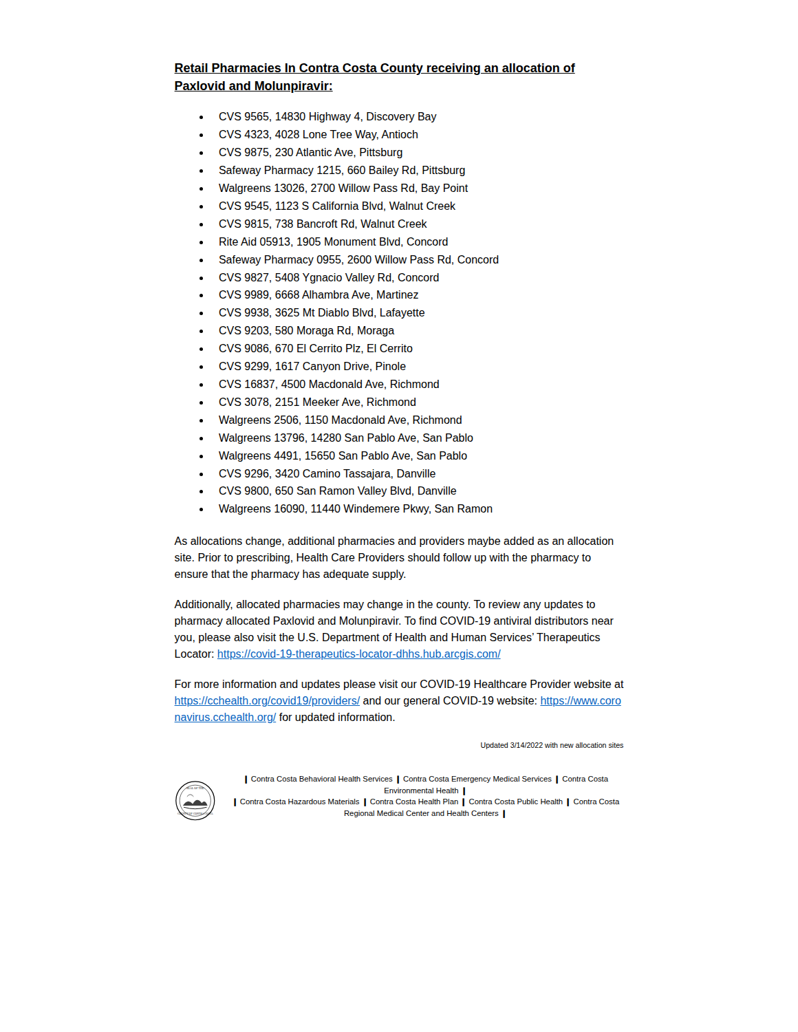Retail Pharmacies In Contra Costa County receiving an allocation of Paxlovid and Molunpiravir:
CVS 9565, 14830 Highway 4, Discovery Bay
CVS 4323, 4028 Lone Tree Way, Antioch
CVS 9875, 230 Atlantic Ave, Pittsburg
Safeway Pharmacy 1215, 660 Bailey Rd, Pittsburg
Walgreens 13026, 2700 Willow Pass Rd, Bay Point
CVS 9545, 1123 S California Blvd, Walnut Creek
CVS 9815, 738 Bancroft Rd, Walnut Creek
Rite Aid 05913, 1905 Monument Blvd, Concord
Safeway Pharmacy 0955, 2600 Willow Pass Rd, Concord
CVS 9827, 5408 Ygnacio Valley Rd, Concord
CVS 9989, 6668 Alhambra Ave, Martinez
CVS 9938, 3625 Mt Diablo Blvd, Lafayette
CVS 9203, 580 Moraga Rd, Moraga
CVS 9086, 670 El Cerrito Plz, El Cerrito
CVS 9299, 1617 Canyon Drive, Pinole
CVS 16837, 4500 Macdonald Ave, Richmond
CVS 3078, 2151 Meeker Ave, Richmond
Walgreens 2506, 1150 Macdonald Ave, Richmond
Walgreens 13796, 14280 San Pablo Ave, San Pablo
Walgreens 4491, 15650 San Pablo Ave, San Pablo
CVS 9296, 3420 Camino Tassajara, Danville
CVS 9800, 650 San Ramon Valley Blvd, Danville
Walgreens 16090, 11440 Windemere Pkwy, San Ramon
As allocations change, additional pharmacies and providers maybe added as an allocation site. Prior to prescribing, Health Care Providers should follow up with the pharmacy to ensure that the pharmacy has adequate supply.
Additionally, allocated pharmacies may change in the county. To review any updates to pharmacy allocated Paxlovid and Molunpiravir. To find COVID-19 antiviral distributors near you, please also visit the U.S. Department of Health and Human Services’ Therapeutics Locator: https://covid-19-therapeutics-locator-dhhs.hub.arcgis.com/
For more information and updates please visit our COVID-19 Healthcare Provider website at https://cchealth.org/covid19/providers/ and our general COVID-19 website: https://www.coronavirus.cchealth.org/ for updated information.
Updated 3/14/2022 with new allocation sites
SEAL OF THE COUNTY OF CONTRA COSTA
❙ Contra Costa Behavioral Health Services ❙ Contra Costa Emergency Medical Services ❙ Contra Costa Environmental Health ❙
❙ Contra Costa Hazardous Materials ❙ Contra Costa Health Plan ❙ Contra Costa Public Health ❙ Contra Costa Regional Medical Center and Health Centers ❙